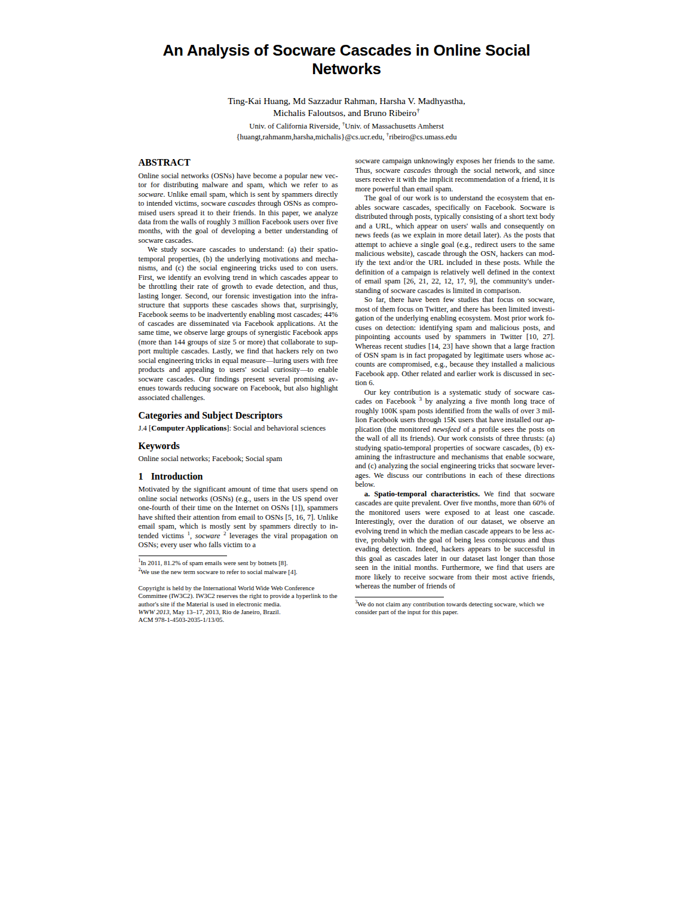An Analysis of Socware Cascades in Online Social
Networks
Ting-Kai Huang, Md Sazzadur Rahman, Harsha V. Madhyastha,
Michalis Faloutsos, and Bruno Ribeiro†
Univ. of California Riverside, †Univ. of Massachusetts Amherst
{huangt,rahmanm,harsha,michalis}@cs.ucr.edu, †ribeiro@cs.umass.edu
ABSTRACT
Online social networks (OSNs) have become a popular new vector for distributing malware and spam, which we refer to as socware. Unlike email spam, which is sent by spammers directly to intended victims, socware cascades through OSNs as compromised users spread it to their friends. In this paper, we analyze data from the walls of roughly 3 million Facebook users over five months, with the goal of developing a better understanding of socware cascades.
We study socware cascades to understand: (a) their spatio-temporal properties, (b) the underlying motivations and mechanisms, and (c) the social engineering tricks used to con users. First, we identify an evolving trend in which cascades appear to be throttling their rate of growth to evade detection, and thus, lasting longer. Second, our forensic investigation into the infrastructure that supports these cascades shows that, surprisingly, Facebook seems to be inadvertently enabling most cascades; 44% of cascades are disseminated via Facebook applications. At the same time, we observe large groups of synergistic Facebook apps (more than 144 groups of size 5 or more) that collaborate to support multiple cascades. Lastly, we find that hackers rely on two social engineering tricks in equal measure—luring users with free products and appealing to users' social curiosity—to enable socware cascades. Our findings present several promising avenues towards reducing socware on Facebook, but also highlight associated challenges.
Categories and Subject Descriptors
J.4 [Computer Applications]: Social and behavioral sciences
Keywords
Online social networks; Facebook; Social spam
1 Introduction
Motivated by the significant amount of time that users spend on online social networks (OSNs) (e.g., users in the US spend over one-fourth of their time on the Internet on OSNs [1]), spammers have shifted their attention from email to OSNs [5, 16, 7]. Unlike email spam, which is mostly sent by spammers directly to intended victims 1, socware 2 leverages the viral propagation on OSNs; every user who falls victim to a
1In 2011, 81.2% of spam emails were sent by botnets [8].
2We use the new term socware to refer to social malware [4].
Copyright is held by the International World Wide Web Conference Committee (IW3C2). IW3C2 reserves the right to provide a hyperlink to the author's site if the Material is used in electronic media.
WWW 2013, May 13–17, 2013, Rio de Janeiro, Brazil.
ACM 978-1-4503-2035-1/13/05.
socware campaign unknowingly exposes her friends to the same. Thus, socware cascades through the social network, and since users receive it with the implicit recommendation of a friend, it is more powerful than email spam.
The goal of our work is to understand the ecosystem that enables socware cascades, specifically on Facebook. Socware is distributed through posts, typically consisting of a short text body and a URL, which appear on users' walls and consequently on news feeds (as we explain in more detail later). As the posts that attempt to achieve a single goal (e.g., redirect users to the same malicious website), cascade through the OSN, hackers can modify the text and/or the URL included in these posts. While the definition of a campaign is relatively well defined in the context of email spam [26, 21, 22, 12, 17, 9], the community's understanding of socware cascades is limited in comparison.
So far, there have been few studies that focus on socware, most of them focus on Twitter, and there has been limited investigation of the underlying enabling ecosystem. Most prior work focuses on detection: identifying spam and malicious posts, and pinpointing accounts used by spammers in Twitter [10, 27]. Whereas recent studies [14, 23] have shown that a large fraction of OSN spam is in fact propagated by legitimate users whose accounts are compromised, e.g., because they installed a malicious Facebook app. Other related and earlier work is discussed in section 6.
Our key contribution is a systematic study of socware cascades on Facebook 3 by analyzing a five month long trace of roughly 100K spam posts identified from the walls of over 3 million Facebook users through 15K users that have installed our application (the monitored newsfeed of a profile sees the posts on the wall of all its friends). Our work consists of three thrusts: (a) studying spatio-temporal properties of socware cascades, (b) examining the infrastructure and mechanisms that enable socware, and (c) analyzing the social engineering tricks that socware leverages. We discuss our contributions in each of these directions below.
a. Spatio-temporal characteristics. We find that socware cascades are quite prevalent. Over five months, more than 60% of the monitored users were exposed to at least one cascade. Interestingly, over the duration of our dataset, we observe an evolving trend in which the median cascade appears to be less active, probably with the goal of being less conspicuous and thus evading detection. Indeed, hackers appears to be successful in this goal as cascades later in our dataset last longer than those seen in the initial months. Furthermore, we find that users are more likely to receive socware from their most active friends, whereas the number of friends of
3We do not claim any contribution towards detecting socware, which we consider part of the input for this paper.